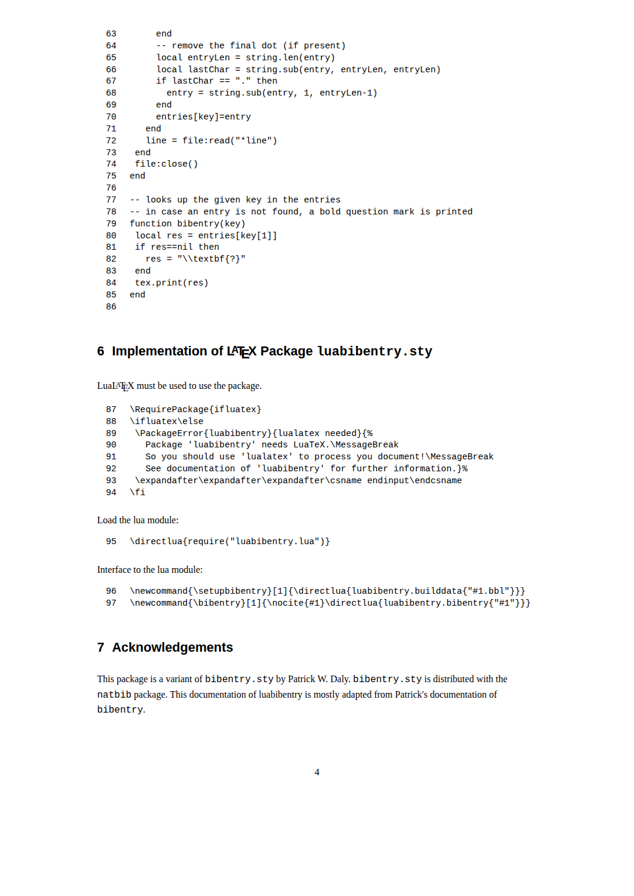63      end
64      -- remove the final dot (if present)
65      local entryLen = string.len(entry)
66      local lastChar = string.sub(entry, entryLen, entryLen)
67      if lastChar == "." then
68        entry = string.sub(entry, 1, entryLen-1)
69      end
70      entries[key]=entry
71    end
72    line = file:read("*line")
73  end
74  file:close()
75 end
76
77 -- looks up the given key in the entries
78 -- in case an entry is not found, a bold question mark is printed
79 function bibentry(key)
80  local res = entries[key[1]]
81  if res==nil then
82    res = "\\textbf{?}"
83  end
84  tex.print(res)
85 end
86
6 Implementation of La TeX Package luabibentry.sty
LuaLa TeX must be used to use the package.
87 \RequirePackage{ifluatex}
88 \ifluatex\else
89  \PackageError{luabibentry}{lualatex needed}{%
90    Package 'luabibentry' needs LuaTeX.\MessageBreak
91    So you should use 'lualatex' to process you document!\MessageBreak
92    See documentation of 'luabibentry' for further information.}%
93  \expandafter\expandafter\expandafter\csname endinput\endcsname
94 \fi
Load the lua module:
95 \directlua{require("luabibentry.lua")}
Interface to the lua module:
96 \newcommand{\setupbibentry}[1]{\directlua{luabibentry.builddata{"#1.bbl"}}}
97 \newcommand{\bibentry}[1]{\nocite{#1}\directlua{luabibentry.bibentry{"#1"}}}
7 Acknowledgements
This package is a variant of bibentry.sty by Patrick W. Daly. bibentry.sty is distributed with the natbib package. This documentation of luabibentry is mostly adapted from Patrick's documentation of bibentry.
4